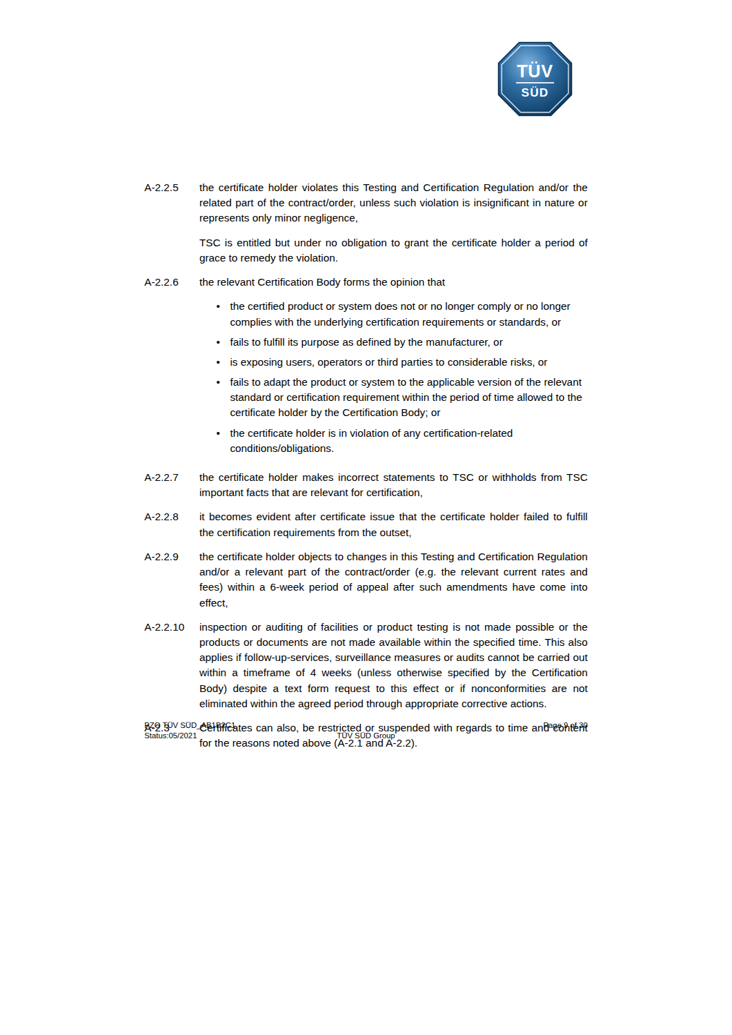TÜV SÜD
A-2.2.5
the certificate holder violates this Testing and Certification Regulation and/or the related part of the contract/order, unless such violation is insignificant in nature or represents only minor negligence,
TSC is entitled but under no obligation to grant the certificate holder a period of grace to remedy the violation.
A-2.2.6
the relevant Certification Body forms the opinion that
the certified product or system does not or no longer comply or no longer complies with the underlying certification requirements or standards, or
fails to fulfill its purpose as defined by the manufacturer, or
is exposing users, operators or third parties to considerable risks, or
fails to adapt the product or system to the applicable version of the relevant standard or certification requirement within the period of time allowed to the certificate holder by the Certification Body; or
the certificate holder is in violation of any certification-related conditions/obligations.
A-2.2.7
the certificate holder makes incorrect statements to TSC or withholds from TSC important facts that are relevant for certification,
A-2.2.8
it becomes evident after certificate issue that the certificate holder failed to fulfill the certification requirements from the outset,
A-2.2.9
the certificate holder objects to changes in this Testing and Certification Regulation and/or a relevant part of the contract/order (e.g. the relevant current rates and fees) within a 6-week period of appeal after such amendments have come into effect,
A-2.2.10
inspection or auditing of facilities or product testing is not made possible or the products or documents are not made available within the specified time. This also applies if follow-up-services, surveillance measures or audits cannot be carried out within a timeframe of 4 weeks (unless otherwise specified by the Certification Body) despite a text form request to this effect or if nonconformities are not eliminated within the agreed period through appropriate corrective actions.
A-2.3
Certificates can also, be restricted or suspended with regards to time and content for the reasons noted above (A-2.1 and A-2.2).
| PZO TÜV SÜD_AB1B2C1 | | Page 9 of 30 |
| Status:05/2021 | TÜV SÜD Group | |